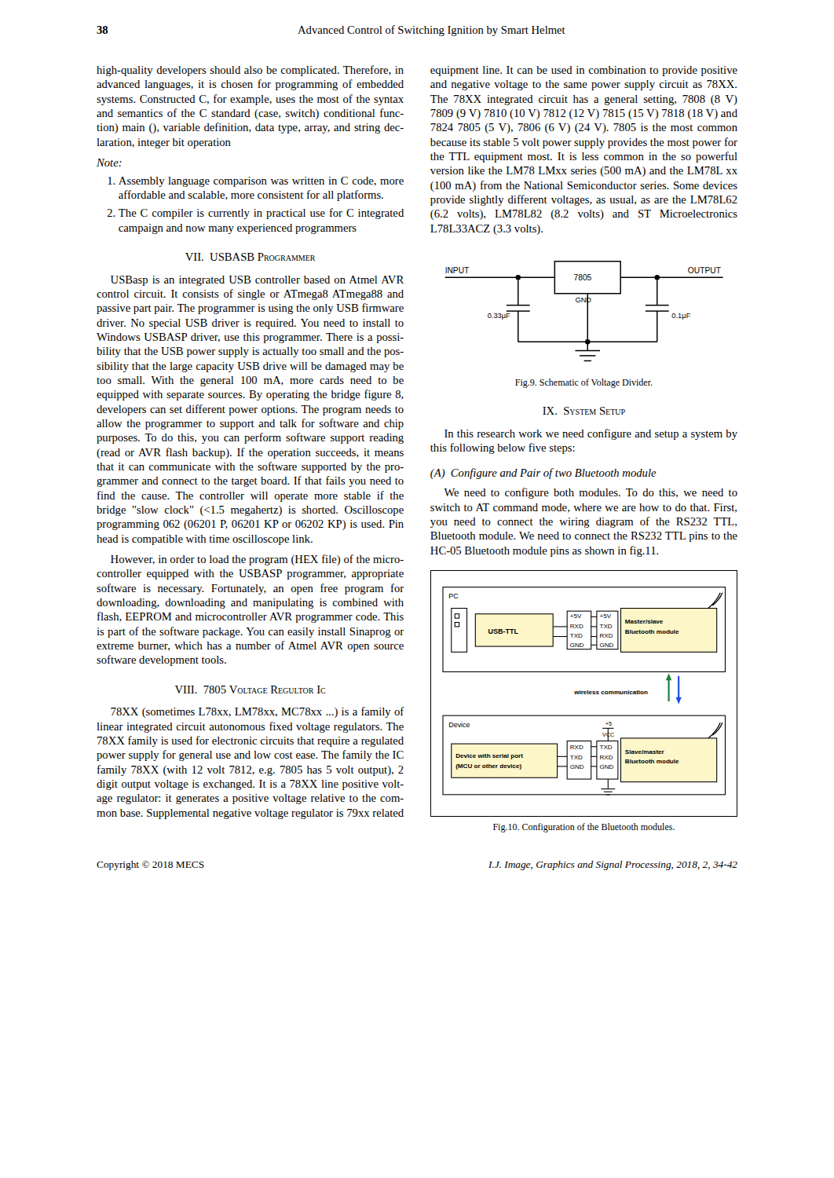38 Advanced Control of Switching Ignition by Smart Helmet
high-quality developers should also be complicated. Therefore, in advanced languages, it is chosen for programming of embedded systems. Constructed C, for example, uses the most of the syntax and semantics of the C standard (case, switch) conditional function) main (), variable definition, data type, array, and string declaration, integer bit operation
Note:
Assembly language comparison was written in C code, more affordable and scalable, more consistent for all platforms.
The C compiler is currently in practical use for C integrated campaign and now many experienced programmers
VII. USBASB Programmer
USBasp is an integrated USB controller based on Atmel AVR control circuit. It consists of single or ATmega8 ATmega88 and passive part pair. The programmer is using the only USB firmware driver. No special USB driver is required. You need to install to Windows USBASP driver, use this programmer. There is a possibility that the USB power supply is actually too small and the possibility that the large capacity USB drive will be damaged may be too small. With the general 100 mA, more cards need to be equipped with separate sources. By operating the bridge figure 8, developers can set different power options. The program needs to allow the programmer to support and talk for software and chip purposes. To do this, you can perform software support reading (read or AVR flash backup). If the operation succeeds, it means that it can communicate with the software supported by the programmer and connect to the target board. If that fails you need to find the cause. The controller will operate more stable if the bridge "slow clock" (<1.5 megahertz) is shorted. Oscilloscope programming 062 (06201 P, 06201 KP or 06202 KP) is used. Pin head is compatible with time oscilloscope link.
However, in order to load the program (HEX file) of the microcontroller equipped with the USBASP programmer, appropriate software is necessary. Fortunately, an open free program for downloading, downloading and manipulating is combined with flash, EEPROM and microcontroller AVR programmer code. This is part of the software package. You can easily install Sinaprog or extreme burner, which has a number of Atmel AVR open source software development tools.
VIII. 7805 Voltage Regultor Ic
78XX (sometimes L78xx, LM78xx, MC78xx ...) is a family of linear integrated circuit autonomous fixed voltage regulators. The 78XX family is used for electronic circuits that require a regulated power supply for general use and low cost ease. The family the IC family 78XX (with 12 volt 7812, e.g. 7805 has 5 volt output), 2 digit output voltage is exchanged. It is a 78XX line positive voltage regulator: it generates a positive voltage relative to the common base. Supplemental negative voltage regulator is 79xx related equipment line. It can be used in combination to provide positive and negative voltage to the same power supply circuit as 78XX. The 78XX integrated circuit has a general setting, 7808 (8 V) 7809 (9 V) 7810 (10 V) 7812 (12 V) 7815 (15 V) 7818 (18 V) and 7824 7805 (5 V), 7806 (6 V) (24 V). 7805 is the most common because its stable 5 volt power supply provides the most power for the TTL equipment most. It is less common in the so powerful version like the LM78 LMxx series (500 mA) and the LM78L xx (100 mA) from the National Semiconductor series. Some devices provide slightly different voltages, as usual, as are the LM78L62 (6.2 volts), LM78L82 (8.2 volts) and ST Microelectronics L78L33ACZ (3.3 volts).
INPUT OUTPUT 7805 GND 0.33µF 0.1µF
Fig.9. Schematic of Voltage Divider.
IX. System Setup
In this research work we need configure and setup a system by this following below five steps:
(A) Configure and Pair of two Bluetooth module
We need to configure both modules. To do this, we need to switch to AT command mode, where we are how to do that. First, you need to connect the wiring diagram of the RS232 TTL, Bluetooth module. We need to connect the RS232 TTL pins to the HC-05 Bluetooth module pins as shown in fig.11.
PC USB-TTL +5V RXD TXD GND +5V TXD RXD GND Master/slave Bluetooth module wireless communication Device Device with serial port (MCU or other device) RXD TXD GND TXD RXD GND VCC +5 Slave/master Bluetooth module
Fig.10. Configuration of the Bluetooth modules.
Copyright © 2018 MECS I.J. Image, Graphics and Signal Processing, 2018, 2, 34-42